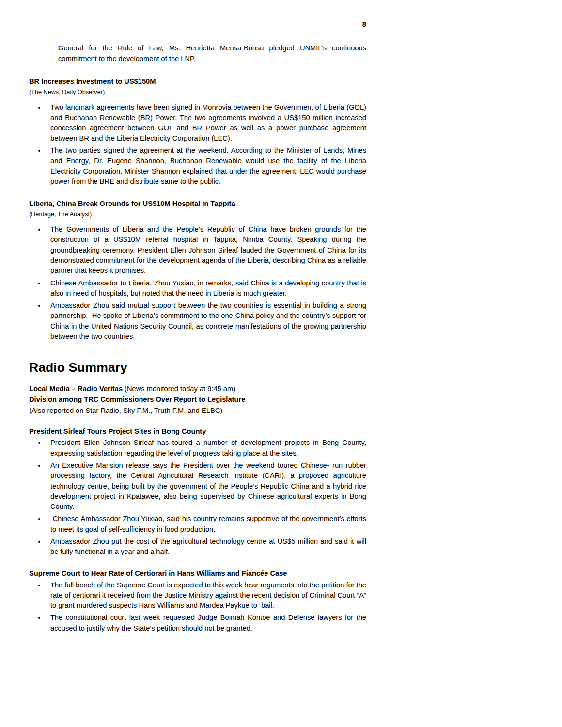8
General for the Rule of Law, Ms. Henrietta Mensa-Bonsu pledged UNMIL’s continuous commitment to the development of the LNP.
BR Increases Investment to US$150M
(The News, Daily Observer)
Two landmark agreements have been signed in Monrovia between the Government of Liberia (GOL) and Buchanan Renewable (BR) Power. The two agreements involved a US$150 million increased concession agreement between GOL and BR Power as well as a power purchase agreement between BR and the Liberia Electricity Corporation (LEC).
The two parties signed the agreement at the weekend. According to the Minister of Lands, Mines and Energy, Dr. Eugene Shannon, Buchanan Renewable would use the facility of the Liberia Electricity Corporation. Minister Shannon explained that under the agreement, LEC would purchase power from the BRE and distribute same to the public.
Liberia, China Break Grounds for US$10M Hospital in Tappita
(Heritage, The Analyst)
The Governments of Liberia and the People’s Republic of China have broken grounds for the construction of a US$10M referral hospital in Tappita, Nimba County. Speaking during the groundbreaking ceremony, President Ellen Johnson Sirleaf lauded the Government of China for its demonstrated commitment for the development agenda of the Liberia, describing China as a reliable partner that keeps it promises.
Chinese Ambassador to Liberia, Zhou Yuxiao, in remarks, said China is a developing country that is also in need of hospitals, but noted that the need in Liberia is much greater.
Ambassador Zhou said mutual support between the two countries is essential in building a strong partnership. He spoke of Liberia’s commitment to the one-China policy and the country’s support for China in the United Nations Security Council, as concrete manifestations of the growing partnership between the two countries.
Radio Summary
Local Media – Radio Veritas (News monitored today at 9:45 am)
Division among TRC Commissioners Over Report to Legislature
(Also reported on Star Radio, Sky F.M., Truth F.M. and ELBC)
President Sirleaf Tours Project Sites in Bong County
President Ellen Johnson Sirleaf has toured a number of development projects in Bong County, expressing satisfaction regarding the level of progress taking place at the sites.
An Executive Mansion release says the President over the weekend toured Chinese- run rubber processing factory, the Central Agricultural Research Institute (CARI), a proposed agriculture technology centre, being built by the government of the People’s Republic China and a hybrid rice development project in Kpatawee, also being supervised by Chinese agricultural experts in Bong County.
Chinese Ambassador Zhou Yuxiao, said his country remains supportive of the government’s efforts to meet its goal of self-sufficiency in food production.
Ambassador Zhou put the cost of the agricultural technology centre at US$5 million and said it will be fully functional in a year and a half.
Supreme Court to Hear Rate of Certiorari in Hans Williams and Fiancée Case
The full bench of the Supreme Court is expected to this week hear arguments into the petition for the rate of certiorari it received from the Justice Ministry against the recent decision of Criminal Court “A” to grant murdered suspects Hans Williams and Mardea Paykue to bail.
The constitutional court last week requested Judge Boimah Kontoe and Defense lawyers for the accused to justify why the State’s petition should not be granted.